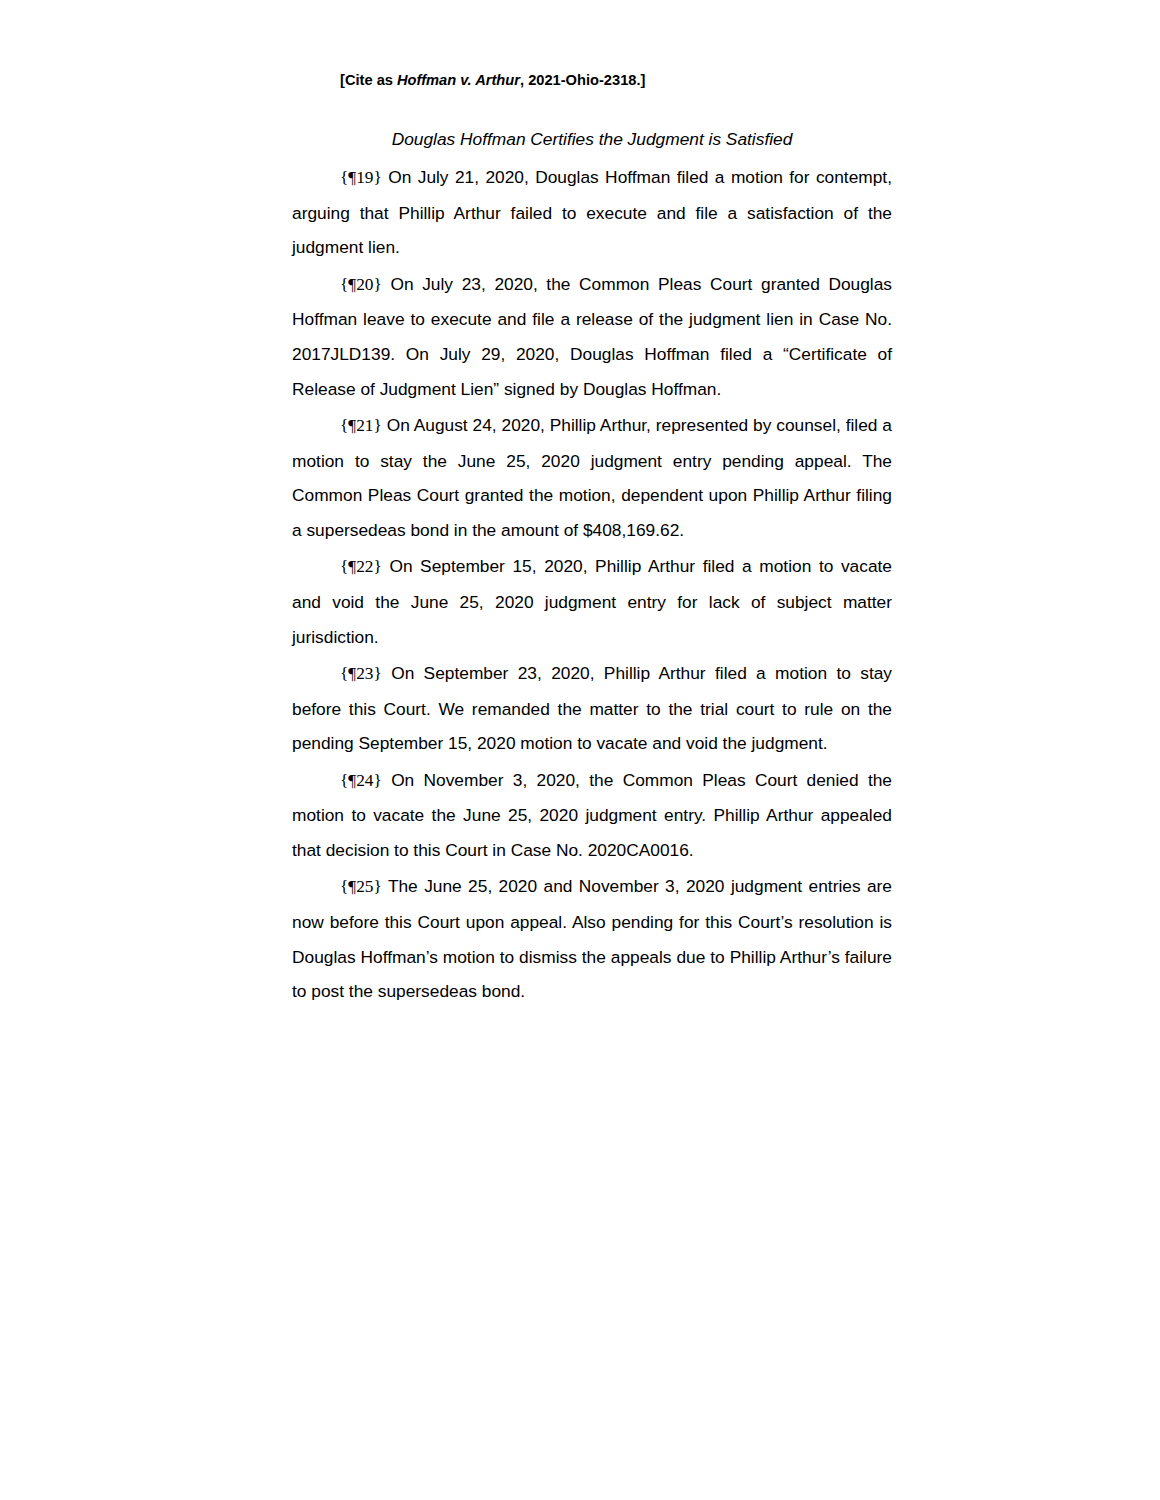[Cite as Hoffman v. Arthur, 2021-Ohio-2318.]
Douglas Hoffman Certifies the Judgment is Satisfied
{¶19} On July 21, 2020, Douglas Hoffman filed a motion for contempt, arguing that Phillip Arthur failed to execute and file a satisfaction of the judgment lien.
{¶20} On July 23, 2020, the Common Pleas Court granted Douglas Hoffman leave to execute and file a release of the judgment lien in Case No. 2017JLD139. On July 29, 2020, Douglas Hoffman filed a “Certificate of Release of Judgment Lien” signed by Douglas Hoffman.
{¶21} On August 24, 2020, Phillip Arthur, represented by counsel, filed a motion to stay the June 25, 2020 judgment entry pending appeal. The Common Pleas Court granted the motion, dependent upon Phillip Arthur filing a supersedeas bond in the amount of $408,169.62.
{¶22} On September 15, 2020, Phillip Arthur filed a motion to vacate and void the June 25, 2020 judgment entry for lack of subject matter jurisdiction.
{¶23} On September 23, 2020, Phillip Arthur filed a motion to stay before this Court. We remanded the matter to the trial court to rule on the pending September 15, 2020 motion to vacate and void the judgment.
{¶24} On November 3, 2020, the Common Pleas Court denied the motion to vacate the June 25, 2020 judgment entry. Phillip Arthur appealed that decision to this Court in Case No. 2020CA0016.
{¶25} The June 25, 2020 and November 3, 2020 judgment entries are now before this Court upon appeal. Also pending for this Court’s resolution is Douglas Hoffman’s motion to dismiss the appeals due to Phillip Arthur’s failure to post the supersedeas bond.